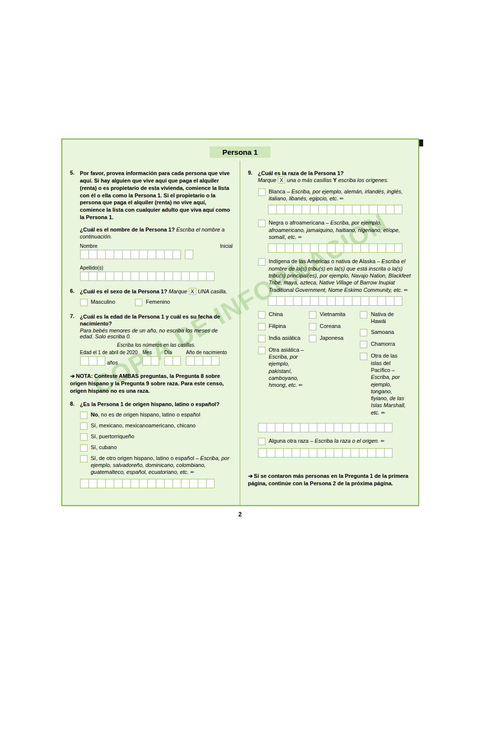COPIA DE INFORMACIÓN
Persona 1
5.
Por favor, provea información para cada persona que vive aquí. Si hay alguien que vive aquí que paga el alquiler (renta) o es propietario de esta vivienda, comience la lista con él o ella como la Persona 1. Si el propietario o la persona que paga el alquiler (renta) no vive aquí, comience la lista con cualquier adulto que viva aquí como la Persona 1.
¿Cuál es el nombre de la Persona 1? Escriba el nombre a continuación.
Nombre
Inicial
Apellido(s)
6.
¿Cuál es el sexo de la Persona 1? Marque X UNA casilla.
Masculino
Femenino
7.
¿Cuál es la edad de la Persona 1 y cuál es su fecha de nacimiento?
Para bebés menores de un año, no escriba los meses de edad. Solo escriba 0.
Escriba los números en las casillas.
Edad el 1 de abril de 2020
años
Mes
Día
Año de nacimiento
➔ NOTA: Conteste AMBAS preguntas, la Pregunta 8 sobre origen hispano y la Pregunta 9 sobre raza. Para este censo, origen hispano no es una raza.
8.
¿Es la Persona 1 de origen hispano, latino o español?
No, no es de origen hispano, latino o español
Sí, mexicano, mexicanoamericano, chicano
Sí, puertorriqueño
Sí, cubano
Sí, de otro origen hispano, latino o español – Escriba, por ejemplo, salvadoreño, dominicano, colombiano, guatemalteco, español, ecuatoriano, etc. ✏
9.
¿Cuál es la raza de la Persona 1?
Marque X una o más casillas Y escriba los orígenes.
Blanca – Escriba, por ejemplo, alemán, irlandés, inglés, italiano, libanés, egipcio, etc. ✏
Negra o afroamericana – Escriba, por ejemplo, afroamericano, jamaiquino, haitiano, nigeriano, etíope, somalí, etc. ✏
Indígena de las Américas o nativa de Alaska – Escriba el nombre de la(s) tribu(s) en la(s) que está inscrita o la(s) tribu(s) principal(es), por ejemplo, Navajo Nation, Blackfeet Tribe, maya, azteca, Native Village of Barrow Inupiat Traditional Government, Nome Eskimo Community, etc. ✏
China
Filipina
India asiática
Otra asiática – Escriba, por ejemplo, pakistaní, camboyano, hmong, etc. ✏
Vietnamita
Coreana
Japonesa
Nativa de Hawái
Samoana
Chamorra
Otra de las islas del Pacífico – Escriba, por ejemplo, tongano, fiyiano, de las Islas Marshall, etc. ✏
Alguna otra raza – Escriba la raza o el origen. ✏
➔ Si se contaron más personas en la Pregunta 1 de la primera página, continúe con la Persona 2 de la próxima página.
2